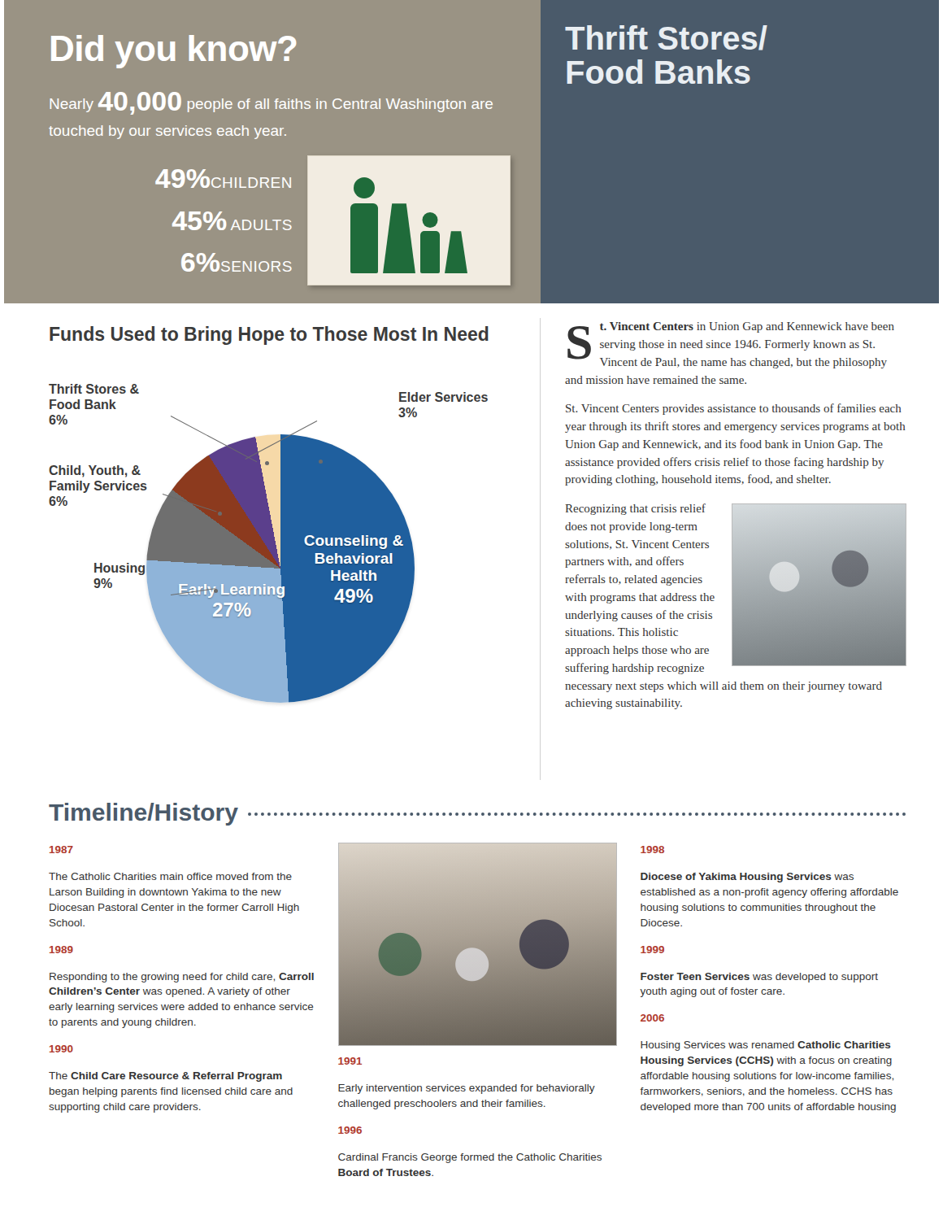Did you know?
Nearly 40,000 people of all faiths in Central Washington are touched by our services each year.
49% CHILDREN
45% ADULTS
6% SENIORS
Thrift Stores/
Food Banks
Funds Used to Bring Hope to Those Most In Need
Counseling &
Behavioral Health49%
Early Learning27%
Thrift Stores &
Food Bank6%
Child, Youth, &
Family Services6%
Housing9%
Elder Services3%
St. Vincent Centers in Union Gap and Kennewick have been serving those in need since 1946. Formerly known as St. Vincent de Paul, the name has changed, but the philosophy and mission have remained the same.
St. Vincent Centers provides assistance to thousands of families each year through its thrift stores and emergency services programs at both Union Gap and Kennewick, and its food bank in Union Gap. The assistance provided offers crisis relief to those facing hardship by providing clothing, household items, food, and shelter.
Recognizing that crisis relief does not provide long-term solutions, St. Vincent Centers partners with, and offers referrals to, related agencies with programs that address the underlying causes of the crisis situations. This holistic approach helps those who are suffering hardship recognize necessary next steps which will aid them on their journey toward achieving sustainability.
Timeline/History
1987
The Catholic Charities main office moved from the Larson Building in downtown Yakima to the new Diocesan Pastoral Center in the former Carroll High School.
1989
Responding to the growing need for child care, Carroll Children’s Center was opened. A variety of other early learning services were added to enhance service to parents and young children.
1990
The Child Care Resource & Referral Program began helping parents find licensed child care and supporting child care providers.
1991
Early intervention services expanded for behaviorally challenged preschoolers and their families.
1996
Cardinal Francis George formed the Catholic Charities Board of Trustees.
1998
Diocese of Yakima Housing Services was established as a non-profit agency offering affordable housing solutions to communities throughout the Diocese.
1999
Foster Teen Services was developed to support youth aging out of foster care.
2006
Housing Services was renamed Catholic Charities Housing Services (CCHS) with a focus on creating affordable housing solutions for low-income families, farmworkers, seniors, and the homeless. CCHS has developed more than 700 units of affordable housing